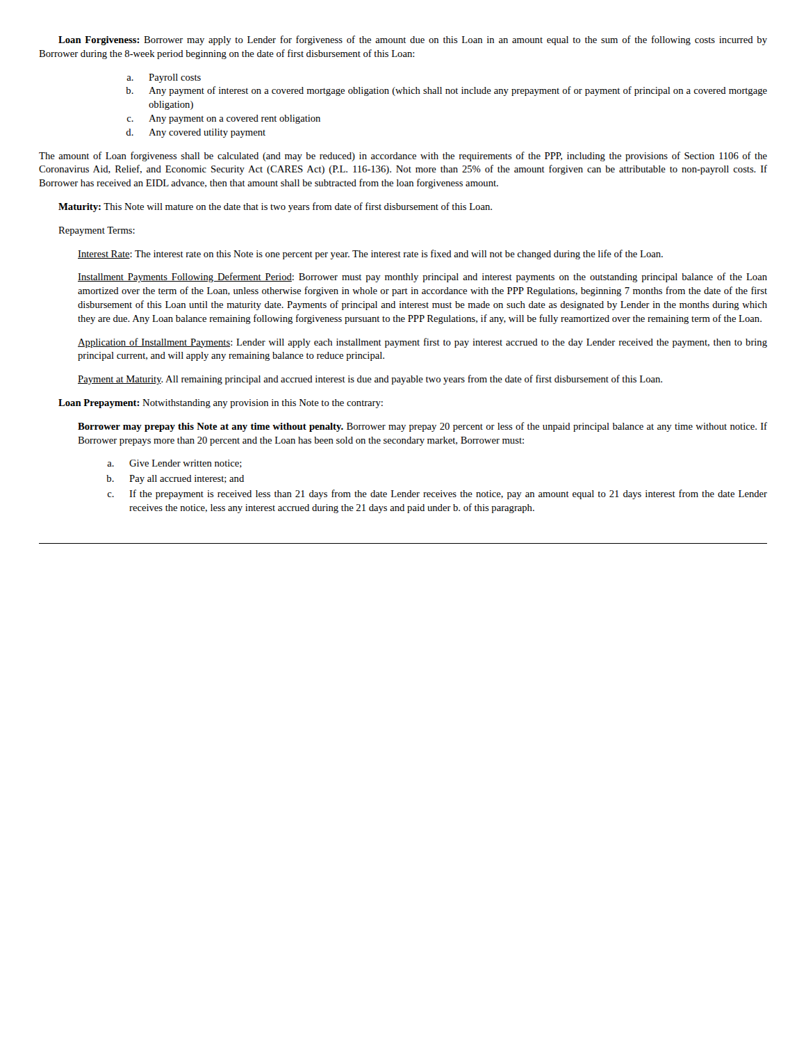Loan Forgiveness: Borrower may apply to Lender for forgiveness of the amount due on this Loan in an amount equal to the sum of the following costs incurred by Borrower during the 8-week period beginning on the date of first disbursement of this Loan:
Payroll costs
Any payment of interest on a covered mortgage obligation (which shall not include any prepayment of or payment of principal on a covered mortgage obligation)
Any payment on a covered rent obligation
Any covered utility payment
The amount of Loan forgiveness shall be calculated (and may be reduced) in accordance with the requirements of the PPP, including the provisions of Section 1106 of the Coronavirus Aid, Relief, and Economic Security Act (CARES Act) (P.L. 116-136). Not more than 25% of the amount forgiven can be attributable to non-payroll costs. If Borrower has received an EIDL advance, then that amount shall be subtracted from the loan forgiveness amount.
Maturity: This Note will mature on the date that is two years from date of first disbursement of this Loan.
Repayment Terms:
Interest Rate: The interest rate on this Note is one percent per year. The interest rate is fixed and will not be changed during the life of the Loan.
Installment Payments Following Deferment Period: Borrower must pay monthly principal and interest payments on the outstanding principal balance of the Loan amortized over the term of the Loan, unless otherwise forgiven in whole or part in accordance with the PPP Regulations, beginning 7 months from the date of the first disbursement of this Loan until the maturity date. Payments of principal and interest must be made on such date as designated by Lender in the months during which they are due. Any Loan balance remaining following forgiveness pursuant to the PPP Regulations, if any, will be fully reamortized over the remaining term of the Loan.
Application of Installment Payments: Lender will apply each installment payment first to pay interest accrued to the day Lender received the payment, then to bring principal current, and will apply any remaining balance to reduce principal.
Payment at Maturity. All remaining principal and accrued interest is due and payable two years from the date of first disbursement of this Loan.
Loan Prepayment: Notwithstanding any provision in this Note to the contrary:
Borrower may prepay this Note at any time without penalty. Borrower may prepay 20 percent or less of the unpaid principal balance at any time without notice. If Borrower prepays more than 20 percent and the Loan has been sold on the secondary market, Borrower must:
Give Lender written notice;
Pay all accrued interest; and
If the prepayment is received less than 21 days from the date Lender receives the notice, pay an amount equal to 21 days interest from the date Lender receives the notice, less any interest accrued during the 21 days and paid under b. of this paragraph.